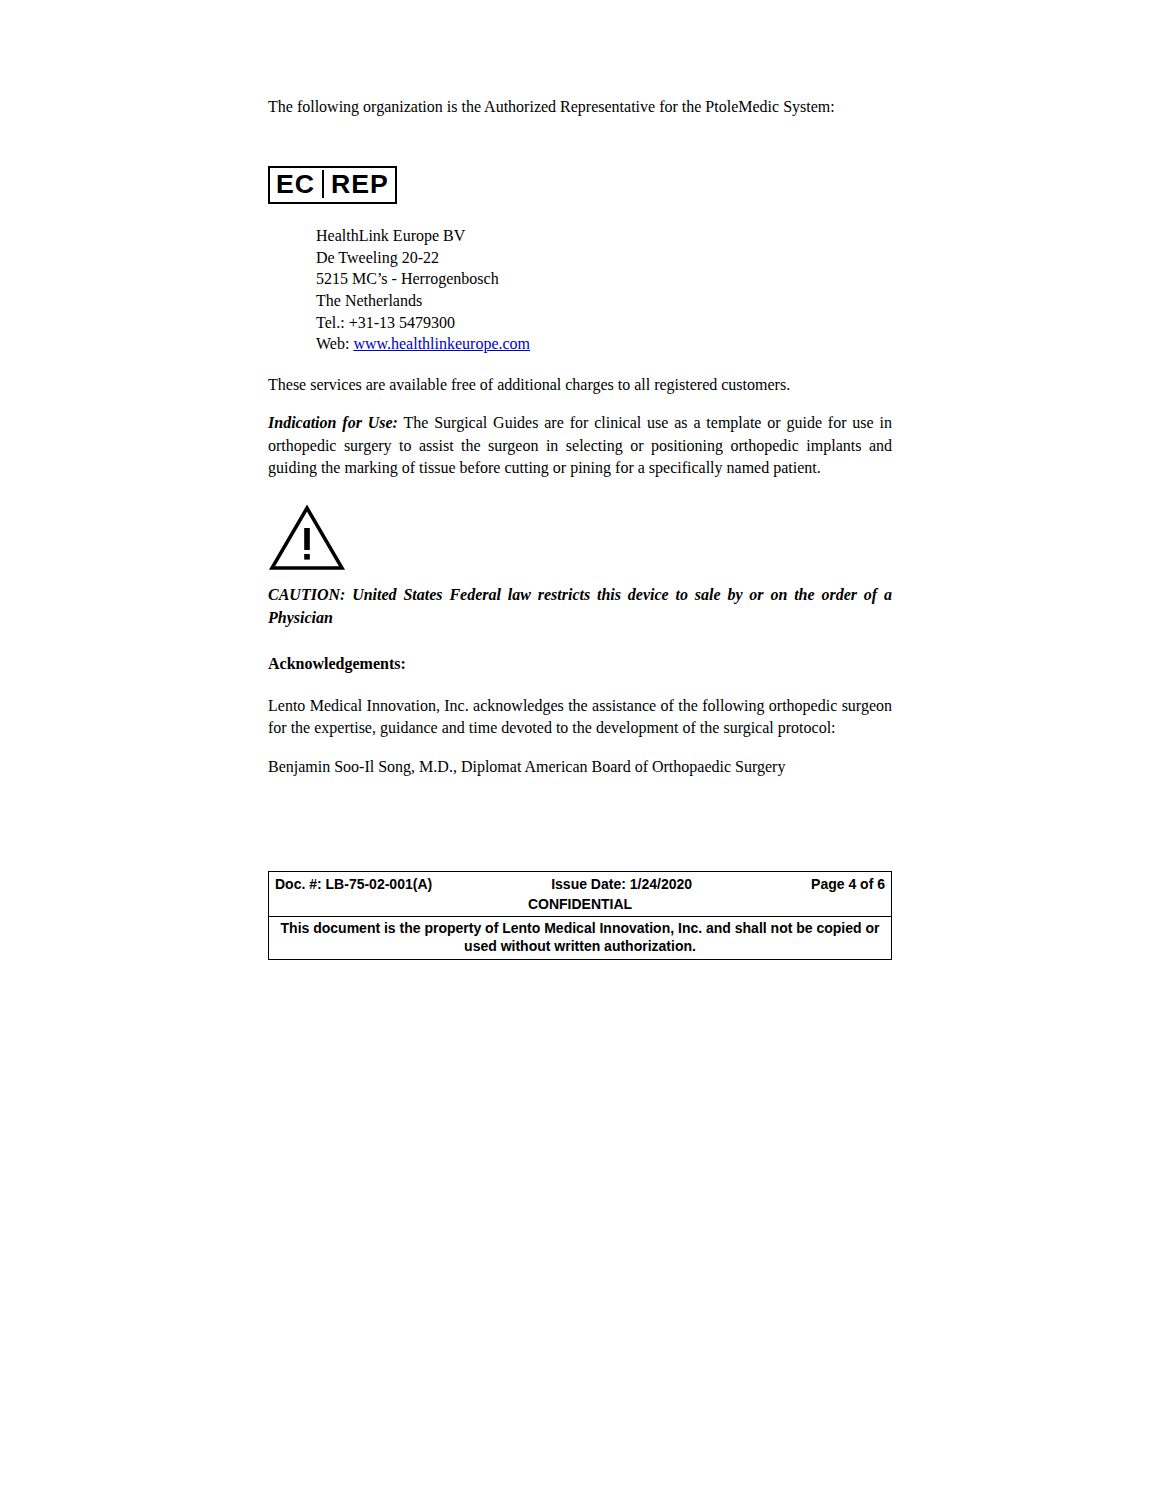The following organization is the Authorized Representative for the PtoleMedic System:
EC REP
HealthLink Europe BV
De Tweeling 20-22
5215 MC’s - Herrogenbosch
The Netherlands
Tel.: +31-13 5479300
Web: www.healthlinkeurope.com
These services are available free of additional charges to all registered customers.
Indication for Use: The Surgical Guides are for clinical use as a template or guide for use in orthopedic surgery to assist the surgeon in selecting or positioning orthopedic implants and guiding the marking of tissue before cutting or pining for a specifically named patient.
CAUTION: United States Federal law restricts this device to sale by or on the order of a Physician
Acknowledgements:
Lento Medical Innovation, Inc. acknowledges the assistance of the following orthopedic surgeon for the expertise, guidance and time devoted to the development of the surgical protocol:
Benjamin Soo-Il Song, M.D., Diplomat American Board of Orthopaedic Surgery
Doc. #: LB-75-02-001(A) Issue Date: 1/24/2020 Page 4 of 6
CONFIDENTIAL
This document is the property of Lento Medical Innovation, Inc. and shall not be copied or used without written authorization.